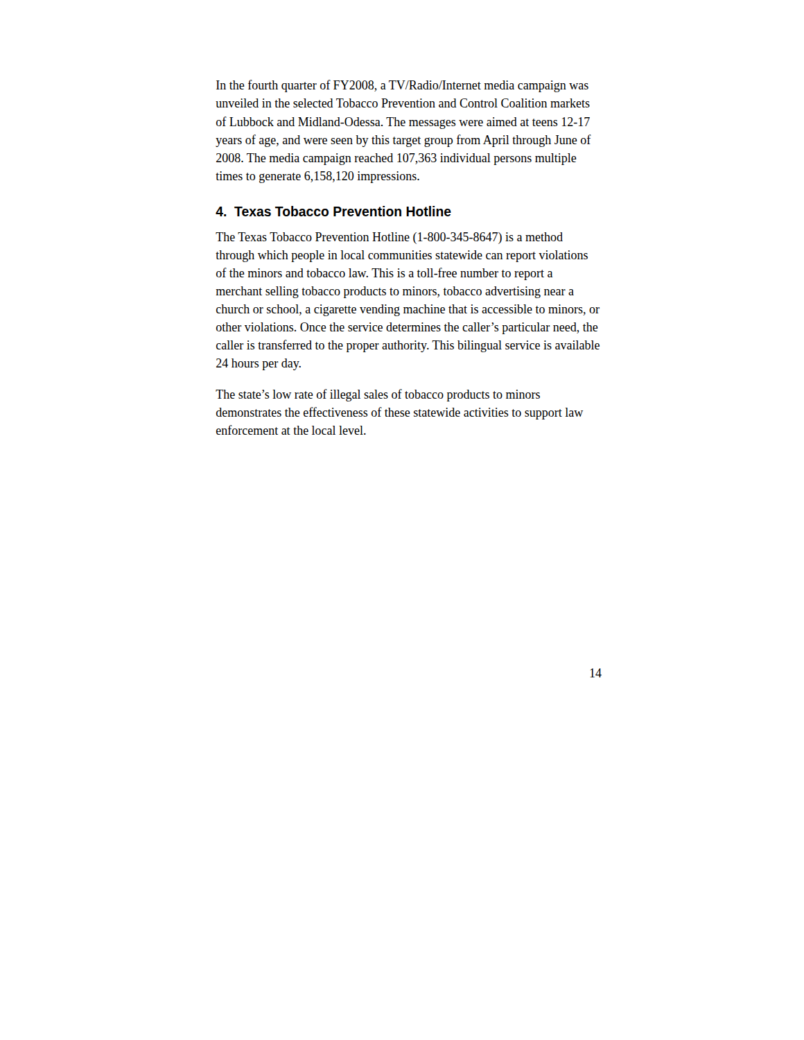In the fourth quarter of FY2008, a TV/Radio/Internet media campaign was unveiled in the selected Tobacco Prevention and Control Coalition markets of Lubbock and Midland-Odessa. The messages were aimed at teens 12-17 years of age, and were seen by this target group from April through June of 2008. The media campaign reached 107,363 individual persons multiple times to generate 6,158,120 impressions.
4. Texas Tobacco Prevention Hotline
The Texas Tobacco Prevention Hotline (1-800-345-8647) is a method through which people in local communities statewide can report violations of the minors and tobacco law. This is a toll-free number to report a merchant selling tobacco products to minors, tobacco advertising near a church or school, a cigarette vending machine that is accessible to minors, or other violations. Once the service determines the caller’s particular need, the caller is transferred to the proper authority. This bilingual service is available 24 hours per day.
The state’s low rate of illegal sales of tobacco products to minors demonstrates the effectiveness of these statewide activities to support law enforcement at the local level.
14